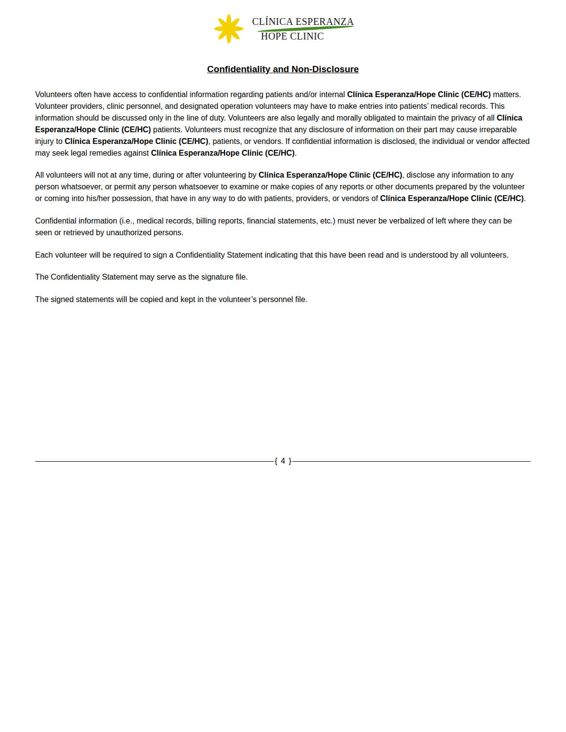CLÍNICA ESPERANZA
HOPE CLINIC
Confidentiality and Non-Disclosure
Volunteers often have access to confidential information regarding patients and/or internal Clínica Esperanza/Hope Clinic (CE/HC) matters. Volunteer providers, clinic personnel, and designated operation volunteers may have to make entries into patients’ medical records. This information should be discussed only in the line of duty. Volunteers are also legally and morally obligated to maintain the privacy of all Clínica Esperanza/Hope Clinic (CE/HC) patients. Volunteers must recognize that any disclosure of information on their part may cause irreparable injury to Clínica Esperanza/Hope Clinic (CE/HC), patients, or vendors. If confidential information is disclosed, the individual or vendor affected may seek legal remedies against Clínica Esperanza/Hope Clinic (CE/HC).
All volunteers will not at any time, during or after volunteering by Clínica Esperanza/Hope Clinic (CE/HC), disclose any information to any person whatsoever, or permit any person whatsoever to examine or make copies of any reports or other documents prepared by the volunteer or coming into his/her possession, that have in any way to do with patients, providers, or vendors of Clínica Esperanza/Hope Clinic (CE/HC).
Confidential information (i.e., medical records, billing reports, financial statements, etc.) must never be verbalized of left where they can be seen or retrieved by unauthorized persons.
Each volunteer will be required to sign a Confidentiality Statement indicating that this have been read and is understood by all volunteers.
The Confidentiality Statement may serve as the signature file.
The signed statements will be copied and kept in the volunteer’s personnel file.
{4}